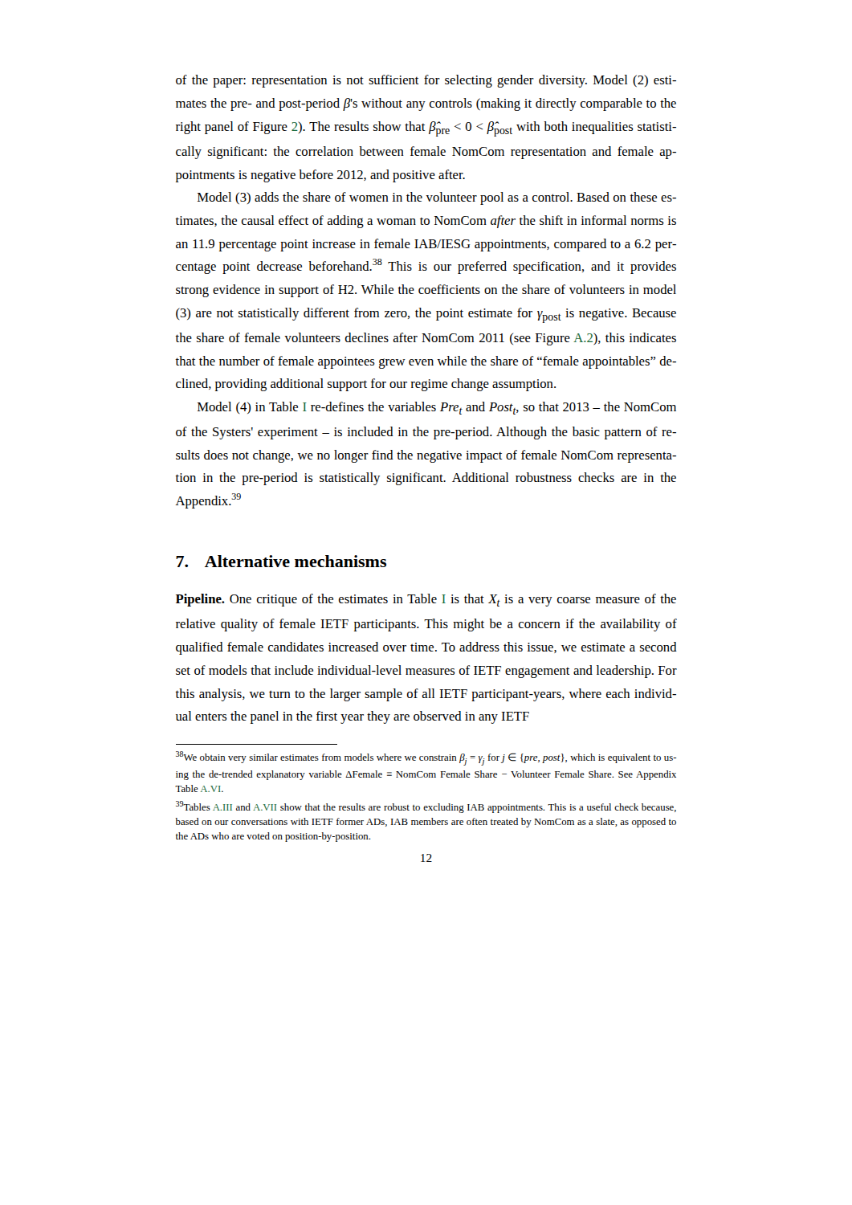of the paper: representation is not sufficient for selecting gender diversity. Model (2) estimates the pre- and post-period β's without any controls (making it directly comparable to the right panel of Figure 2). The results show that β̂pre < 0 < β̂post with both inequalities statistically significant: the correlation between female NomCom representation and female appointments is negative before 2012, and positive after.
Model (3) adds the share of women in the volunteer pool as a control. Based on these estimates, the causal effect of adding a woman to NomCom after the shift in informal norms is an 11.9 percentage point increase in female IAB/IESG appointments, compared to a 6.2 percentage point decrease beforehand.38 This is our preferred specification, and it provides strong evidence in support of H2. While the coefficients on the share of volunteers in model (3) are not statistically different from zero, the point estimate for γpost is negative. Because the share of female volunteers declines after NomCom 2011 (see Figure A.2), this indicates that the number of female appointees grew even while the share of “female appointables” declined, providing additional support for our regime change assumption.
Model (4) in Table I re-defines the variables Pret and Postt, so that 2013 – the NomCom of the Systers' experiment – is included in the pre-period. Although the basic pattern of results does not change, we no longer find the negative impact of female NomCom representation in the pre-period is statistically significant. Additional robustness checks are in the Appendix.39
7. Alternative mechanisms
Pipeline. One critique of the estimates in Table I is that Xt is a very coarse measure of the relative quality of female IETF participants. This might be a concern if the availability of qualified female candidates increased over time. To address this issue, we estimate a second set of models that include individual-level measures of IETF engagement and leadership. For this analysis, we turn to the larger sample of all IETF participant-years, where each individual enters the panel in the first year they are observed in any IETF
38We obtain very similar estimates from models where we constrain βj = γj for j ∈ {pre, post}, which is equivalent to using the de-trended explanatory variable ΔFemale ≡ NomCom Female Share − Volunteer Female Share. See Appendix Table A.VI.
39Tables A.III and A.VII show that the results are robust to excluding IAB appointments. This is a useful check because, based on our conversations with IETF former ADs, IAB members are often treated by NomCom as a slate, as opposed to the ADs who are voted on position-by-position.
12